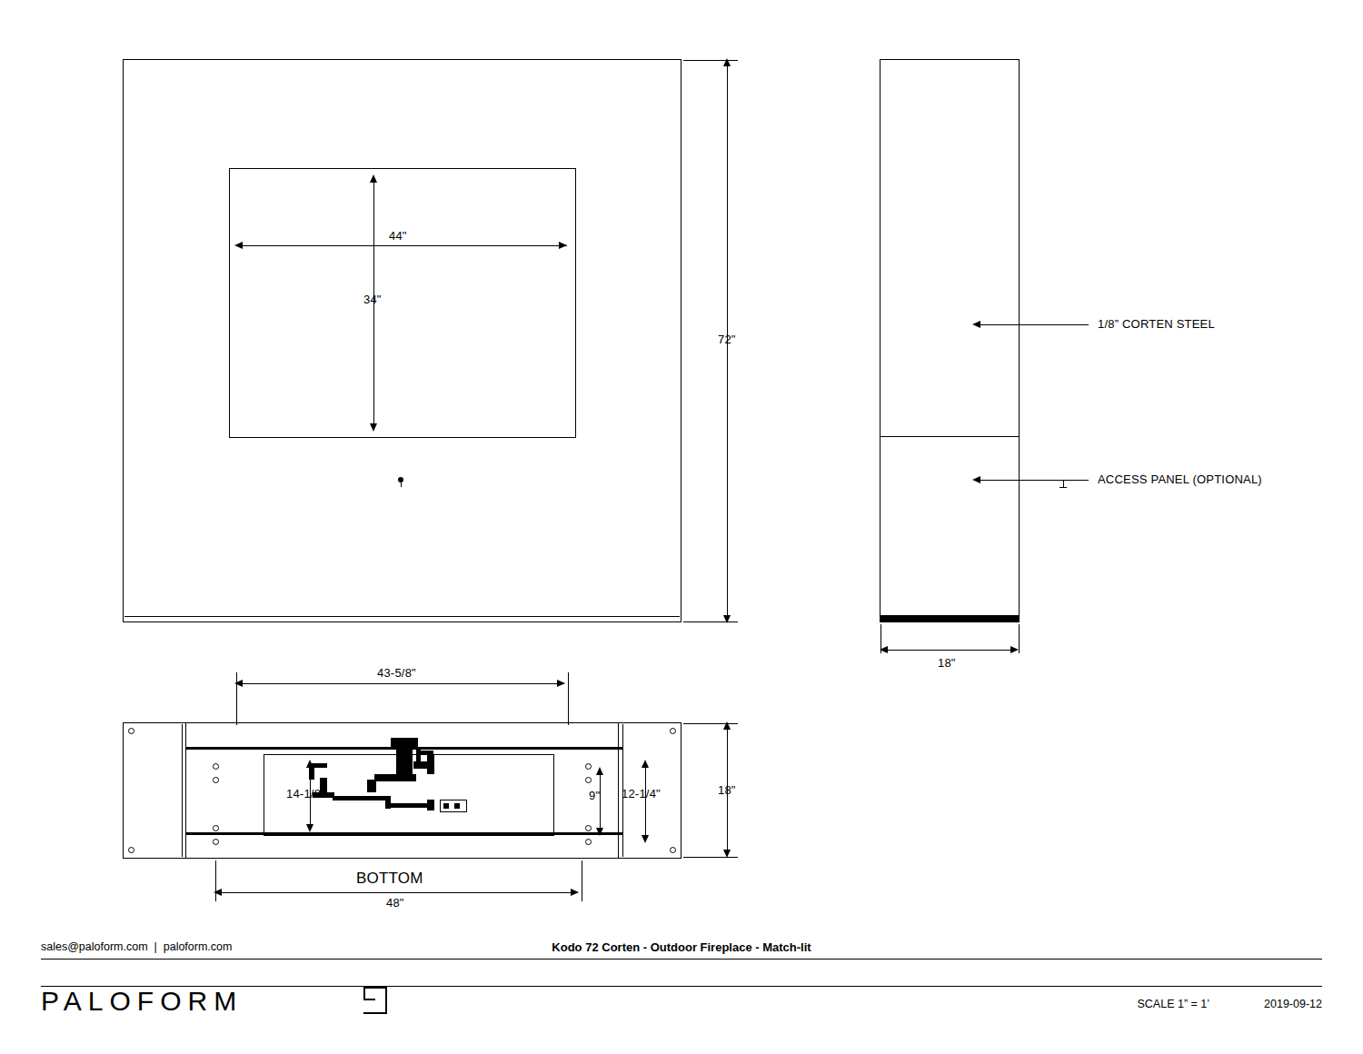============================================================ FRONT ELEVATION (top-left) outer box: x 135..750 , y 65..685 ============================================================
44"
34"
72"
============================================================ SIDE ELEVATION (top-right) outer box: x 968..1122 , y 65..685 ============================================================
1/8” CORTEN STEEL
ACCESS PANEL (OPTIONAL)
18"
============================================================ BOTTOM PLAN VIEW (lower-left) outer box: x 135..750 , y 795..945 ============================================================
43-5/8"
14-1/8"
9"
12-1/4"
18"
BOTTOM
48"
============================================================ TITLE BLOCK / FOOTER ============================================================
sales@paloform.com | paloform.com
Kodo 72 Corten - Outdoor Fireplace - Match-lit
PALOFORM
SCALE 1” = 1’2019-09-12